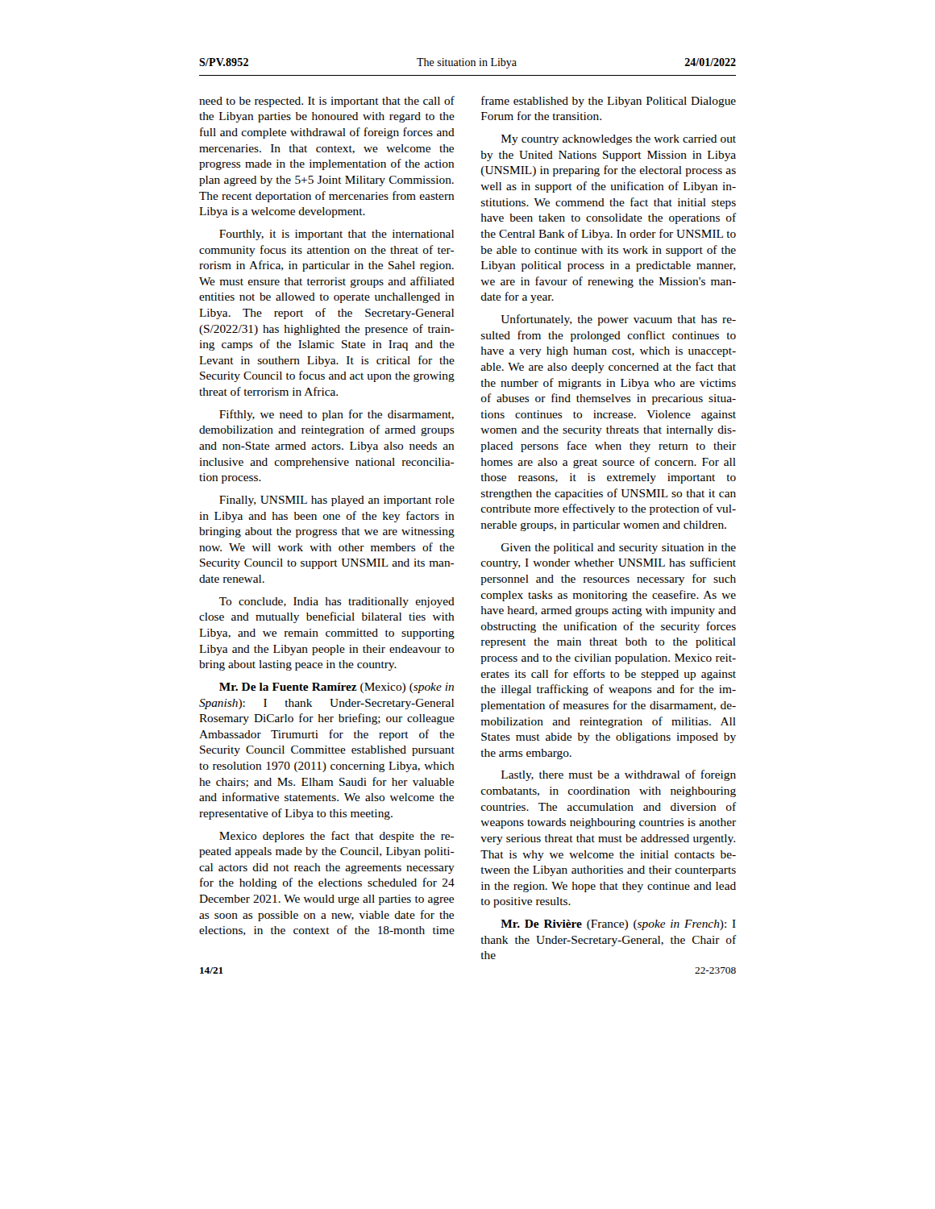S/PV.8952
The situation in Libya
24/01/2022
need to be respected. It is important that the call of the Libyan parties be honoured with regard to the full and complete withdrawal of foreign forces and mercenaries. In that context, we welcome the progress made in the implementation of the action plan agreed by the 5+5 Joint Military Commission. The recent deportation of mercenaries from eastern Libya is a welcome development.
Fourthly, it is important that the international community focus its attention on the threat of terrorism in Africa, in particular in the Sahel region. We must ensure that terrorist groups and affiliated entities not be allowed to operate unchallenged in Libya. The report of the Secretary-General (S/2022/31) has highlighted the presence of training camps of the Islamic State in Iraq and the Levant in southern Libya. It is critical for the Security Council to focus and act upon the growing threat of terrorism in Africa.
Fifthly, we need to plan for the disarmament, demobilization and reintegration of armed groups and non-State armed actors. Libya also needs an inclusive and comprehensive national reconciliation process.
Finally, UNSMIL has played an important role in Libya and has been one of the key factors in bringing about the progress that we are witnessing now. We will work with other members of the Security Council to support UNSMIL and its mandate renewal.
To conclude, India has traditionally enjoyed close and mutually beneficial bilateral ties with Libya, and we remain committed to supporting Libya and the Libyan people in their endeavour to bring about lasting peace in the country.
Mr. De la Fuente Ramírez (Mexico) (spoke in Spanish): I thank Under-Secretary-General Rosemary DiCarlo for her briefing; our colleague Ambassador Tirumurti for the report of the Security Council Committee established pursuant to resolution 1970 (2011) concerning Libya, which he chairs; and Ms. Elham Saudi for her valuable and informative statements. We also welcome the representative of Libya to this meeting.
Mexico deplores the fact that despite the repeated appeals made by the Council, Libyan political actors did not reach the agreements necessary for the holding of the elections scheduled for 24 December 2021. We would urge all parties to agree as soon as possible on a new, viable date for the elections, in the context of the 18-month time frame established by the Libyan Political Dialogue Forum for the transition.
My country acknowledges the work carried out by the United Nations Support Mission in Libya (UNSMIL) in preparing for the electoral process as well as in support of the unification of Libyan institutions. We commend the fact that initial steps have been taken to consolidate the operations of the Central Bank of Libya. In order for UNSMIL to be able to continue with its work in support of the Libyan political process in a predictable manner, we are in favour of renewing the Mission's mandate for a year.
Unfortunately, the power vacuum that has resulted from the prolonged conflict continues to have a very high human cost, which is unacceptable. We are also deeply concerned at the fact that the number of migrants in Libya who are victims of abuses or find themselves in precarious situations continues to increase. Violence against women and the security threats that internally displaced persons face when they return to their homes are also a great source of concern. For all those reasons, it is extremely important to strengthen the capacities of UNSMIL so that it can contribute more effectively to the protection of vulnerable groups, in particular women and children.
Given the political and security situation in the country, I wonder whether UNSMIL has sufficient personnel and the resources necessary for such complex tasks as monitoring the ceasefire. As we have heard, armed groups acting with impunity and obstructing the unification of the security forces represent the main threat both to the political process and to the civilian population. Mexico reiterates its call for efforts to be stepped up against the illegal trafficking of weapons and for the implementation of measures for the disarmament, demobilization and reintegration of militias. All States must abide by the obligations imposed by the arms embargo.
Lastly, there must be a withdrawal of foreign combatants, in coordination with neighbouring countries. The accumulation and diversion of weapons towards neighbouring countries is another very serious threat that must be addressed urgently. That is why we welcome the initial contacts between the Libyan authorities and their counterparts in the region. We hope that they continue and lead to positive results.
Mr. De Rivière (France) (spoke in French): I thank the Under-Secretary-General, the Chair of the
14/21
22-23708